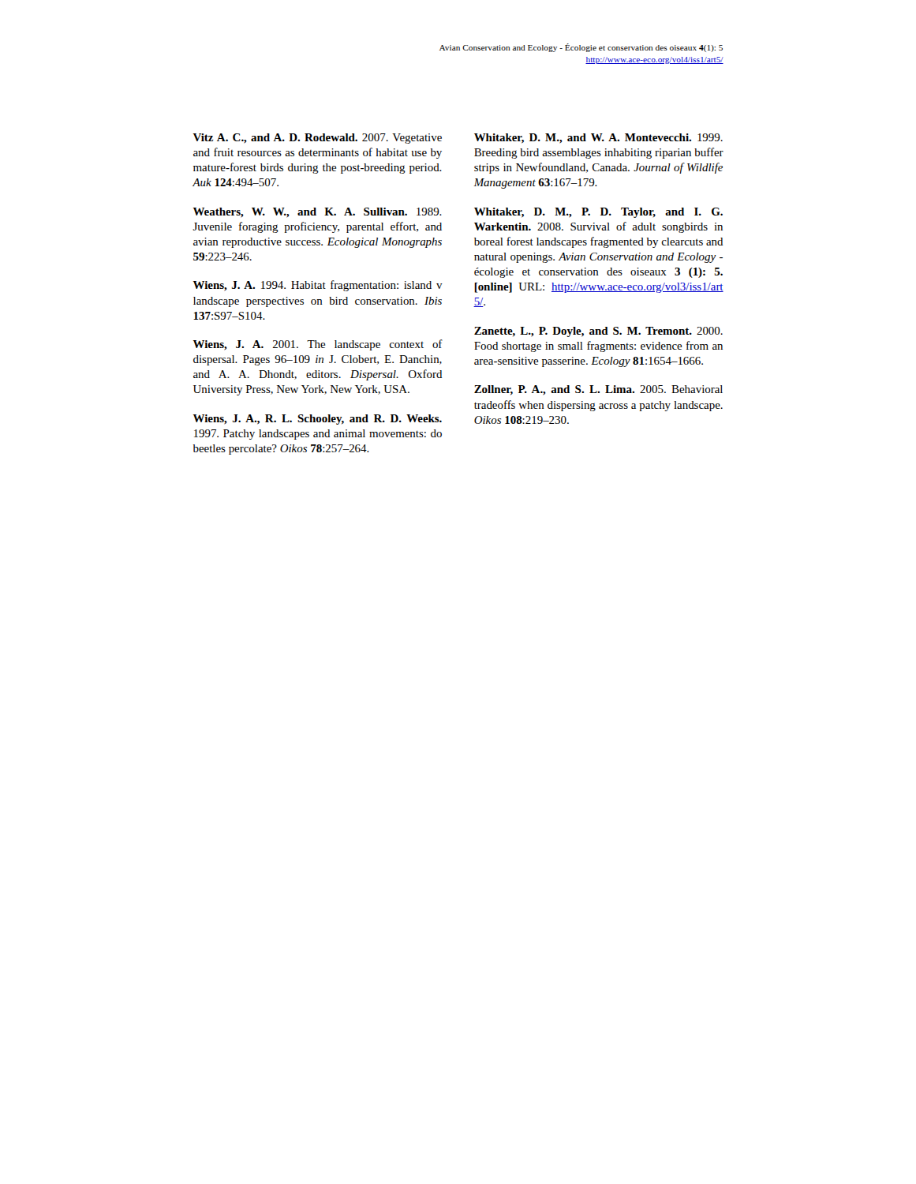Avian Conservation and Ecology - Écologie et conservation des oiseaux 4(1): 5
http://www.ace-eco.org/vol4/iss1/art5/
Vitz A. C., and A. D. Rodewald. 2007. Vegetative and fruit resources as determinants of habitat use by mature-forest birds during the post-breeding period. Auk 124:494–507.
Weathers, W. W., and K. A. Sullivan. 1989. Juvenile foraging proficiency, parental effort, and avian reproductive success. Ecological Monographs 59:223–246.
Wiens, J. A. 1994. Habitat fragmentation: island v landscape perspectives on bird conservation. Ibis 137:S97–S104.
Wiens, J. A. 2001. The landscape context of dispersal. Pages 96–109 in J. Clobert, E. Danchin, and A. A. Dhondt, editors. Dispersal. Oxford University Press, New York, New York, USA.
Wiens, J. A., R. L. Schooley, and R. D. Weeks. 1997. Patchy landscapes and animal movements: do beetles percolate? Oikos 78:257–264.
Whitaker, D. M., and W. A. Montevecchi. 1999. Breeding bird assemblages inhabiting riparian buffer strips in Newfoundland, Canada. Journal of Wildlife Management 63:167–179.
Whitaker, D. M., P. D. Taylor, and I. G. Warkentin. 2008. Survival of adult songbirds in boreal forest landscapes fragmented by clearcuts and natural openings. Avian Conservation and Ecology - écologie et conservation des oiseaux 3 (1): 5. [online] URL: http://www.ace-eco.org/vol3/iss1/art5/.
Zanette, L., P. Doyle, and S. M. Tremont. 2000. Food shortage in small fragments: evidence from an area-sensitive passerine. Ecology 81:1654–1666.
Zollner, P. A., and S. L. Lima. 2005. Behavioral tradeoffs when dispersing across a patchy landscape. Oikos 108:219–230.